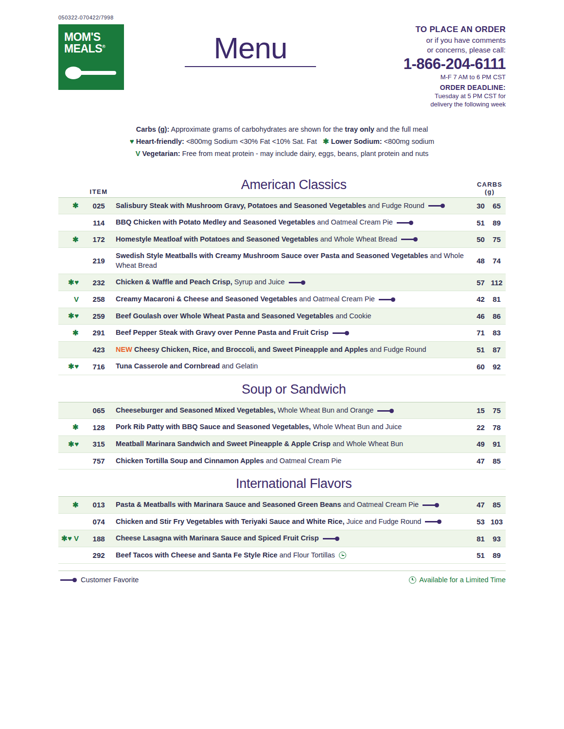050322-070422/7998
MOM'S
MEALS®
Menu
TO PLACE AN ORDER
or if you have comments
or concerns, please call:
1-866-204-6111
M-F 7 AM to 6 PM CST
ORDER DEADLINE:
Tuesday at 5 PM CST for
delivery the following week
Carbs (g): Approximate grams of carbohydrates are shown for the tray only and the full meal
♥ Heart-friendly: <800mg Sodium <30% Fat <10% Sat. Fat ✱ Lower Sodium: <800mg sodium
V Vegetarian: Free from meat protein - may include dairy, eggs, beans, plant protein and nuts
| | ITEM | American Classics | CARBS (g) |
| --- | --- | --- | --- |
| ✱ | 025 | Salisbury Steak with Mushroom Gravy, Potatoes and Seasoned Vegetables and Fudge Round | 30 | 65 |
| | 114 | BBQ Chicken with Potato Medley and Seasoned Vegetables and Oatmeal Cream Pie | 51 | 89 |
| ✱ | 172 | Homestyle Meatloaf with Potatoes and Seasoned Vegetables and Whole Wheat Bread | 50 | 75 |
| | 219 | Swedish Style Meatballs with Creamy Mushroom Sauce over Pasta and Seasoned Vegetables and Whole Wheat Bread | 48 | 74 |
| ✱ ♥ | 232 | Chicken & Waffle and Peach Crisp, Syrup and Juice | 57 | 112 |
| V | 258 | Creamy Macaroni & Cheese and Seasoned Vegetables and Oatmeal Cream Pie | 42 | 81 |
| ✱ ♥ | 259 | Beef Goulash over Whole Wheat Pasta and Seasoned Vegetables and Cookie | 46 | 86 |
| ✱ | 291 | Beef Pepper Steak with Gravy over Penne Pasta and Fruit Crisp | 71 | 83 |
| | 423 | NEW Cheesy Chicken, Rice, and Broccoli, and Sweet Pineapple and Apples and Fudge Round | 51 | 87 |
| ✱ ♥ | 716 | Tuna Casserole and Cornbread and Gelatin | 60 | 92 |
| | | Soup or Sandwich | |
| | 065 | Cheeseburger and Seasoned Mixed Vegetables, Whole Wheat Bun and Orange | 15 | 75 |
| ✱ | 128 | Pork Rib Patty with BBQ Sauce and Seasoned Vegetables, Whole Wheat Bun and Juice | 22 | 78 |
| ✱ ♥ | 315 | Meatball Marinara Sandwich and Sweet Pineapple & Apple Crisp and Whole Wheat Bun | 49 | 91 |
| | 757 | Chicken Tortilla Soup and Cinnamon Apples and Oatmeal Cream Pie | 47 | 85 |
| | | International Flavors | |
| ✱ | 013 | Pasta & Meatballs with Marinara Sauce and Seasoned Green Beans and Oatmeal Cream Pie | 47 | 85 |
| | 074 | Chicken and Stir Fry Vegetables with Teriyaki Sauce and White Rice, Juice and Fudge Round | 53 | 103 |
| ✱ ♥ V | 188 | Cheese Lasagna with Marinara Sauce and Spiced Fruit Crisp | 81 | 93 |
| | 292 | Beef Tacos with Cheese and Santa Fe Style Rice and Flour Tortillas | 51 | 89 |
Customer Favorite
Available for a Limited Time